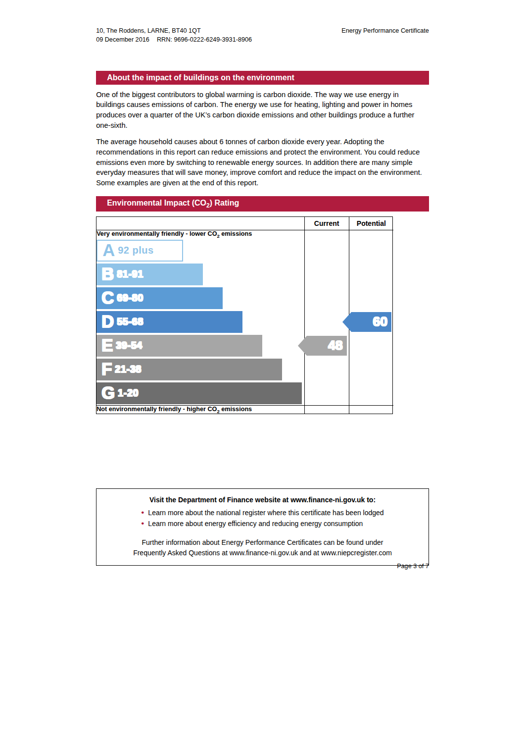10, The Roddens, LARNE, BT40 1QT 09 December 2016 RRN: 9696-0222-6249-3931-8906
Energy Performance Certificate
About the impact of buildings on the environment
One of the biggest contributors to global warming is carbon dioxide. The way we use energy in buildings causes emissions of carbon. The energy we use for heating, lighting and power in homes produces over a quarter of the UK’s carbon dioxide emissions and other buildings produce a further one-sixth.
The average household causes about 6 tonnes of carbon dioxide every year. Adopting the recommendations in this report can reduce emissions and protect the environment. You could reduce emissions even more by switching to renewable energy sources. In addition there are many simple everyday measures that will save money, improve comfort and reduce the impact on the environment. Some examples are given at the end of this report.
Environmental Impact (CO2) Rating
| | Current | Potential |
| --- | --- | --- |
| Very environmentally friendly - lower CO 2 emissions | | |
| A 92 plus | | |
| B 81-91 | | |
| C 69-80 | | |
| D 55-68 | | 60 |
| E 39-54 | 48 | |
| F 21-38 | | |
| G 1-20 | | |
| Not environmentally friendly - higher CO 2 emissions | | |
Visit the Department of Finance website at www.finance-ni.gov.uk to:
Learn more about the national register where this certificate has been lodged
Learn more about energy efficiency and reducing energy consumption
Further information about Energy Performance Certificates can be found under
Frequently Asked Questions at www.finance-ni.gov.uk and at www.niepcregister.com
Page 3 of 7